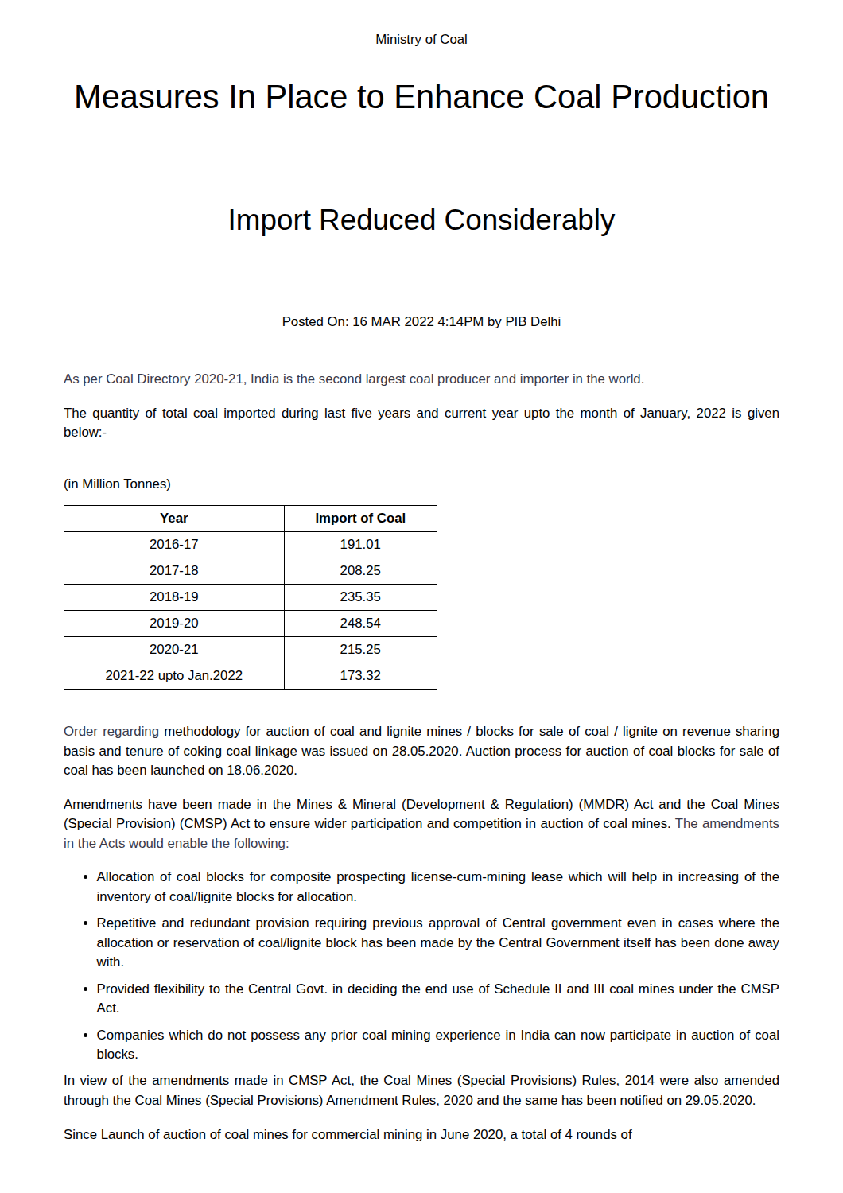Ministry of Coal
Measures In Place to Enhance Coal Production
Import Reduced Considerably
Posted On: 16 MAR 2022 4:14PM by PIB Delhi
As per Coal Directory 2020-21, India is the second largest coal producer and importer in the world.
The quantity of total coal imported during last five years and current year upto the month of January, 2022 is given below:-
(in Million Tonnes)
| Year | Import of Coal |
| --- | --- |
| 2016-17 | 191.01 |
| 2017-18 | 208.25 |
| 2018-19 | 235.35 |
| 2019-20 | 248.54 |
| 2020-21 | 215.25 |
| 2021-22 upto Jan.2022 | 173.32 |
Order regarding methodology for auction of coal and lignite mines / blocks for sale of coal / lignite on revenue sharing basis and tenure of coking coal linkage was issued on 28.05.2020. Auction process for auction of coal blocks for sale of coal has been launched on 18.06.2020.
Amendments have been made in the Mines & Mineral (Development & Regulation) (MMDR) Act and the Coal Mines (Special Provision) (CMSP) Act to ensure wider participation and competition in auction of coal mines. The amendments in the Acts would enable the following:
Allocation of coal blocks for composite prospecting license-cum-mining lease which will help in increasing of the inventory of coal/lignite blocks for allocation.
Repetitive and redundant provision requiring previous approval of Central government even in cases where the allocation or reservation of coal/lignite block has been made by the Central Government itself has been done away with.
Provided flexibility to the Central Govt. in deciding the end use of Schedule II and III coal mines under the CMSP Act.
Companies which do not possess any prior coal mining experience in India can now participate in auction of coal blocks.
In view of the amendments made in CMSP Act, the Coal Mines (Special Provisions) Rules, 2014 were also amended through the Coal Mines (Special Provisions) Amendment Rules, 2020 and the same has been notified on 29.05.2020.
Since Launch of auction of coal mines for commercial mining in June 2020, a total of 4 rounds of